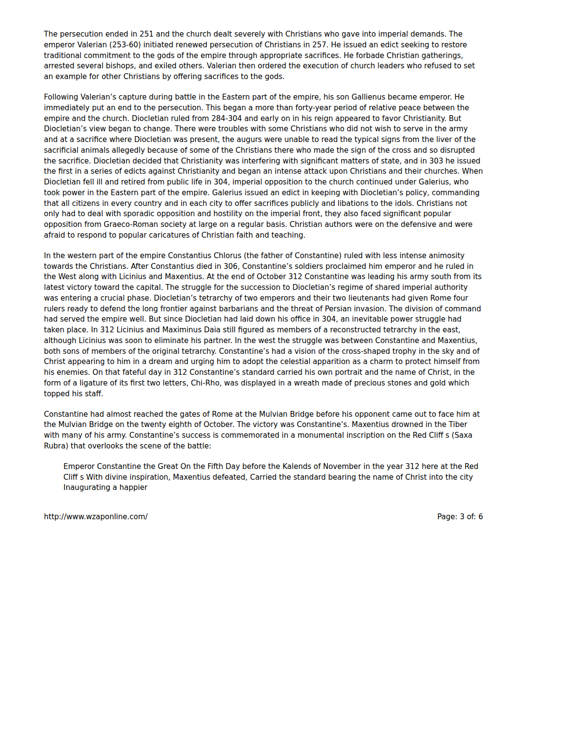The persecution ended in 251 and the church dealt severely with Christians who gave into imperial demands. The emperor Valerian (253-60) initiated renewed persecution of Christians in 257. He issued an edict seeking to restore traditional commitment to the gods of the empire through appropriate sacrifices. He forbade Christian gatherings, arrested several bishops, and exiled others. Valerian then ordered the execution of church leaders who refused to set an example for other Christians by offering sacrifices to the gods.
Following Valerian’s capture during battle in the Eastern part of the empire, his son Gallienus became emperor. He immediately put an end to the persecution. This began a more than forty-year period of relative peace between the empire and the church. Diocletian ruled from 284-304 and early on in his reign appeared to favor Christianity. But Diocletian’s view began to change. There were troubles with some Christians who did not wish to serve in the army and at a sacrifice where Diocletian was present, the augurs were unable to read the typical signs from the liver of the sacrificial animals allegedly because of some of the Christians there who made the sign of the cross and so disrupted the sacrifice. Diocletian decided that Christianity was interfering with significant matters of state, and in 303 he issued the first in a series of edicts against Christianity and began an intense attack upon Christians and their churches. When Diocletian fell ill and retired from public life in 304, imperial opposition to the church continued under Galerius, who took power in the Eastern part of the empire. Galerius issued an edict in keeping with Diocletian’s policy, commanding that all citizens in every country and in each city to offer sacrifices publicly and libations to the idols. Christians not only had to deal with sporadic opposition and hostility on the imperial front, they also faced significant popular opposition from Graeco-Roman society at large on a regular basis. Christian authors were on the defensive and were afraid to respond to popular caricatures of Christian faith and teaching.
In the western part of the empire Constantius Chlorus (the father of Constantine) ruled with less intense animosity towards the Christians. After Constantius died in 306, Constantine’s soldiers proclaimed him emperor and he ruled in the West along with Licinius and Maxentius. At the end of October 312 Constantine was leading his army south from its latest victory toward the capital. The struggle for the succession to Diocletian’s regime of shared imperial authority was entering a crucial phase. Diocletian’s tetrarchy of two emperors and their two lieutenants had given Rome four rulers ready to defend the long frontier against barbarians and the threat of Persian invasion. The division of command had served the empire well. But since Diocletian had laid down his office in 304, an inevitable power struggle had taken place. In 312 Licinius and Maximinus Daia still figured as members of a reconstructed tetrarchy in the east, although Licinius was soon to eliminate his partner. In the west the struggle was between Constantine and Maxentius, both sons of members of the original tetrarchy. Constantine’s had a vision of the cross-shaped trophy in the sky and of Christ appearing to him in a dream and urging him to adopt the celestial apparition as a charm to protect himself from his enemies. On that fateful day in 312 Constantine’s standard carried his own portrait and the name of Christ, in the form of a ligature of its first two letters, Chi-Rho, was displayed in a wreath made of precious stones and gold which topped his staff.
Constantine had almost reached the gates of Rome at the Mulvian Bridge before his opponent came out to face him at the Mulvian Bridge on the twenty eighth of October. The victory was Constantine’s. Maxentius drowned in the Tiber with many of his army. Constantine’s success is commemorated in a monumental inscription on the Red Cliff s (Saxa Rubra) that overlooks the scene of the battle:
Emperor Constantine the Great On the Fifth Day before the Kalends of November in the year 312 here at the Red Cliff s With divine inspiration, Maxentius defeated, Carried the standard bearing the name of Christ into the city Inaugurating a happier
http://www.wzaponline.com/ Page: 3 of: 6